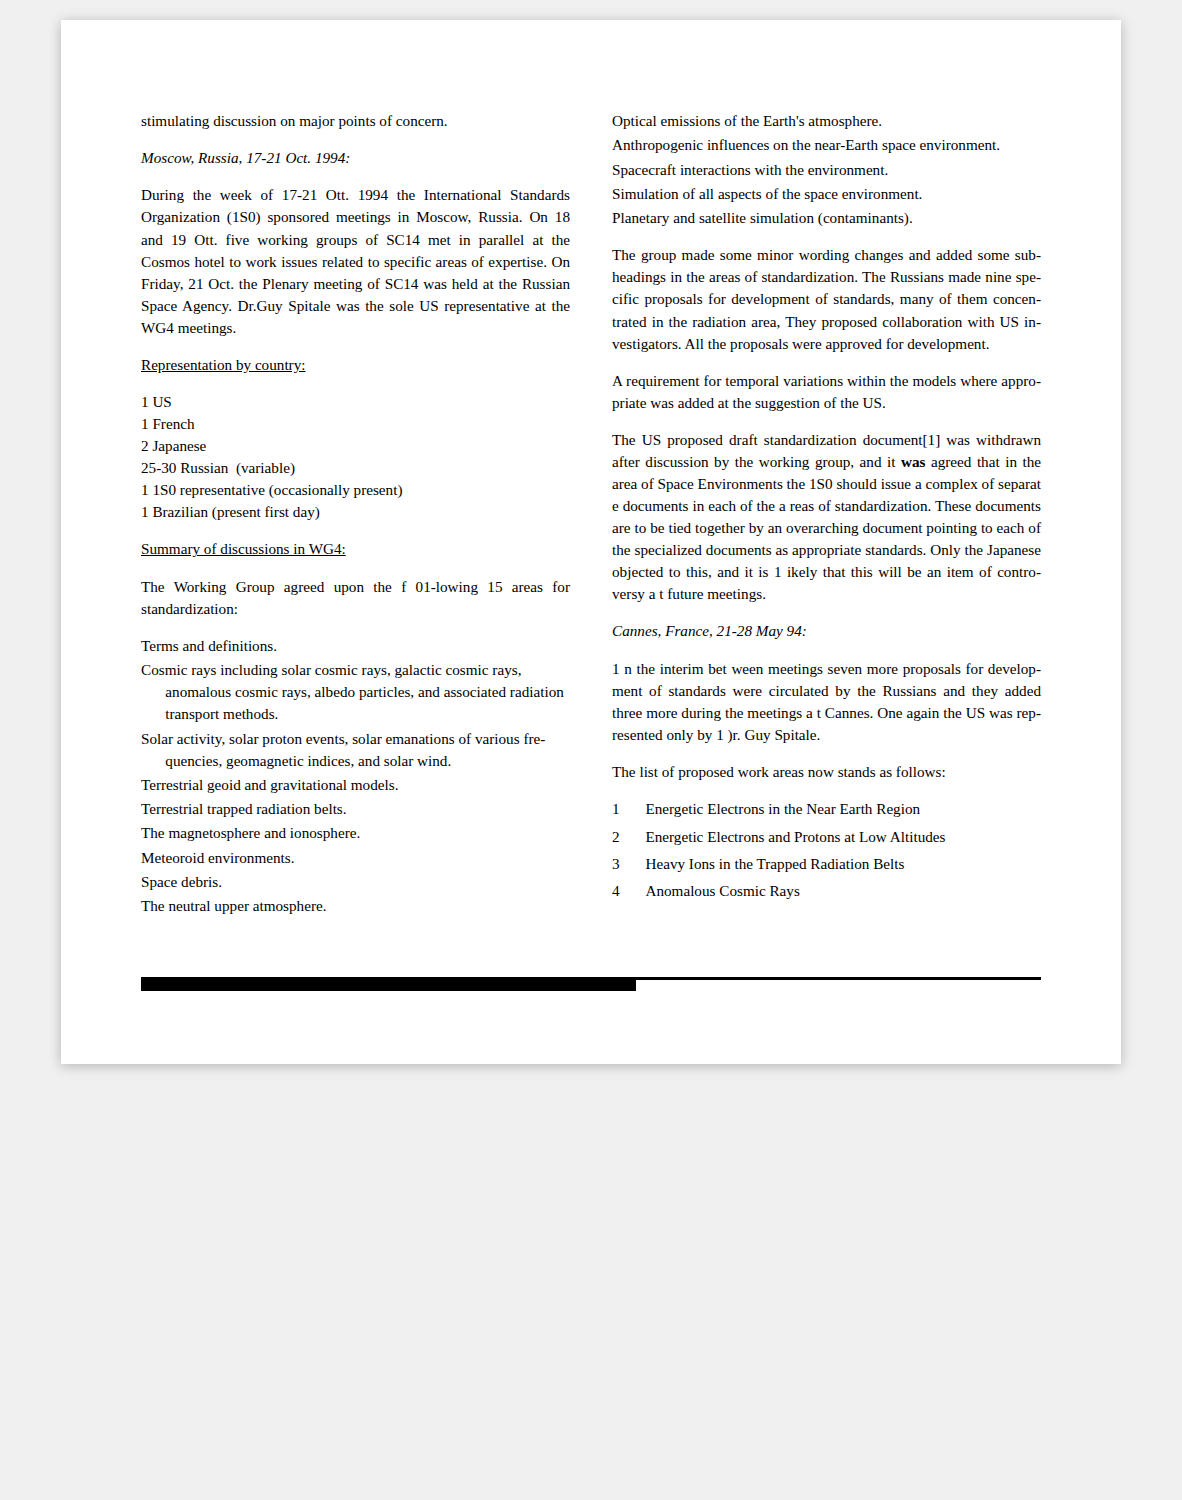stimulating discussion on major points of concern.
Moscow, Russia, 17-21 Oct. 1994:
During the week of 17-21 Ott. 1994 the International Standards Organization (1S0) sponsored meetings in Moscow, Russia. On 18 and 19 Ott. five working groups of SC14 met in parallel at the Cosmos hotel to work issues related to specific areas of expertise. On Friday, 21 Oct. the Plenary meeting of SC14 was held at the Russian Space Agency. Dr.Guy Spitale was the sole US representative at the WG4 meetings.
Representation by country:
1 US
1 French
2 Japanese
25-30 Russian (variable)
1 1S0 representative (occasionally present)
1 Brazilian (present first day)
Summary of discussions in WG4:
The Working Group agreed upon the f 01-lowing 15 areas for standardization:
Terms and definitions.
Cosmic rays including solar cosmic rays, galactic cosmic rays, anomalous cosmic rays, albedo particles, and associated radiation transport methods.
Solar activity, solar proton events, solar emanations of various frequencies, geomagnetic indices, and solar wind.
Terrestrial geoid and gravitational models.
Terrestrial trapped radiation belts.
The magnetosphere and ionosphere.
Meteoroid environments.
Space debris.
The neutral upper atmosphere.
Optical emissions of the Earth's atmosphere.
Anthropogenic influences on the near-Earth space environment.
Spacecraft interactions with the environment.
Simulation of all aspects of the space environment.
Planetary and satellite simulation (contaminants).
The group made some minor wording changes and added some subheadings in the areas of standardization. The Russians made nine specific proposals for development of standards, many of them concentrated in the radiation area, They proposed collaboration with US investigators. All the proposals were approved for development.
A requirement for temporal variations within the models where appropriate was added at the suggestion of the US.
The US proposed draft standardization document[1] was withdrawn after discussion by the working group, and it was agreed that in the area of Space Environments the 1S0 should issue a complex of separat e documents in each of the a reas of standardization. These documents are to be tied together by an overarching document pointing to each of the specialized documents as appropriate standards. Only the Japanese objected to this, and it is 1 ikely that this will be an item of controversy a t future meetings.
Cannes, France, 21-28 May 94:
1 n the interim bet ween meetings seven more proposals for development of standards were circulated by the Russians and they added three more during the meetings a t Cannes. One again the US was represented only by 1 )r. Guy Spitale.
The list of proposed work areas now stands as follows:
1 Energetic Electrons in the Near Earth Region
2 Energetic Electrons and Protons at Low Altitudes
3 Heavy Ions in the Trapped Radiation Belts
4 Anomalous Cosmic Rays